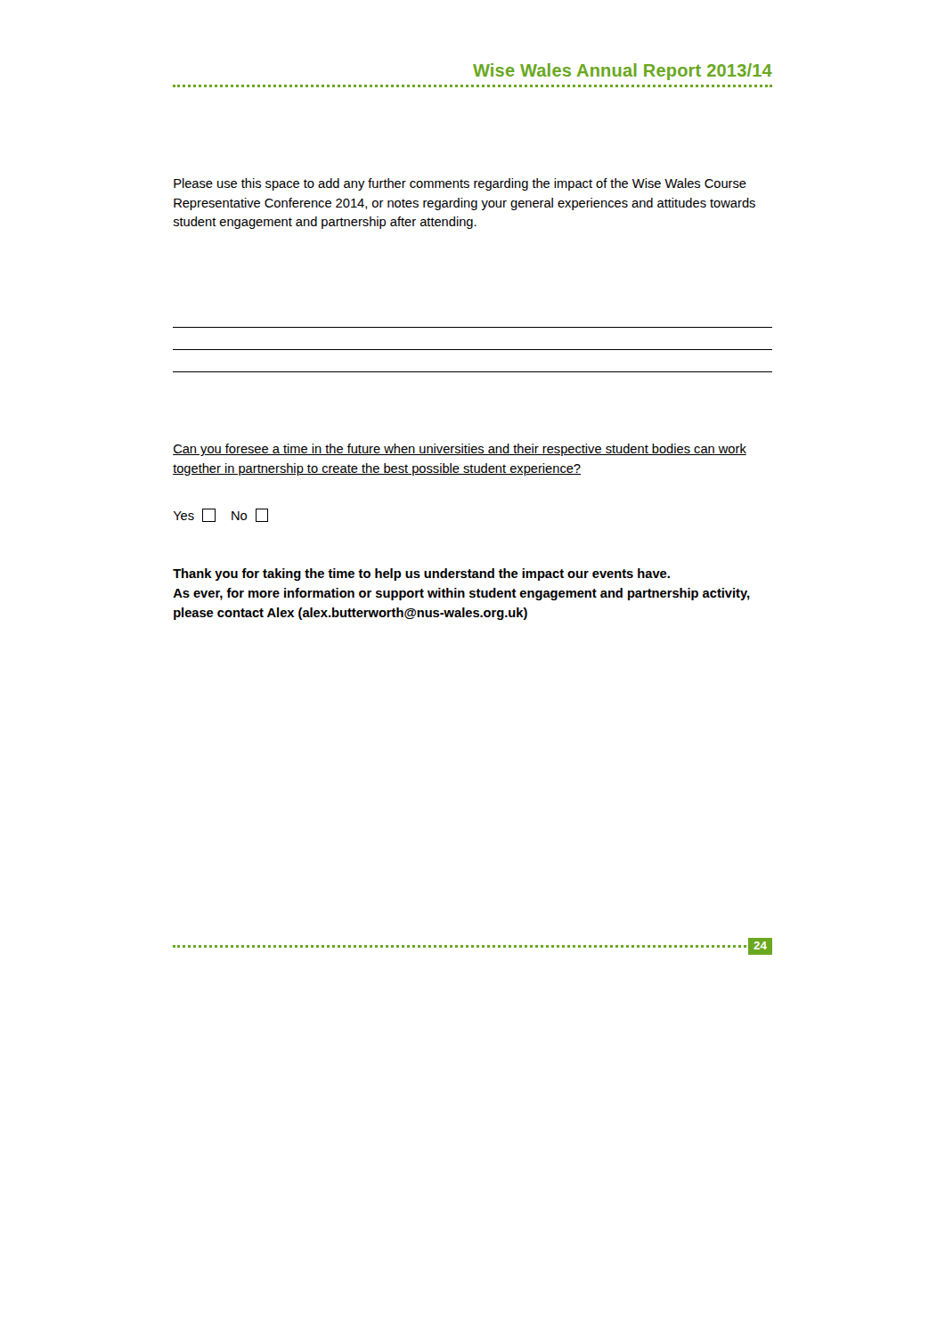Wise Wales Annual Report 2013/14
Please use this space to add any further comments regarding the impact of the Wise Wales Course Representative Conference 2014, or notes regarding your general experiences and attitudes towards student engagement and partnership after attending.
Can you foresee a time in the future when universities and their respective student bodies can work together in partnership to create the best possible student experience?
Yes No
Thank you for taking the time to help us understand the impact our events have.
As ever, for more information or support within student engagement and partnership activity,
please contact Alex (alex.butterworth@nus-wales.org.uk)
24